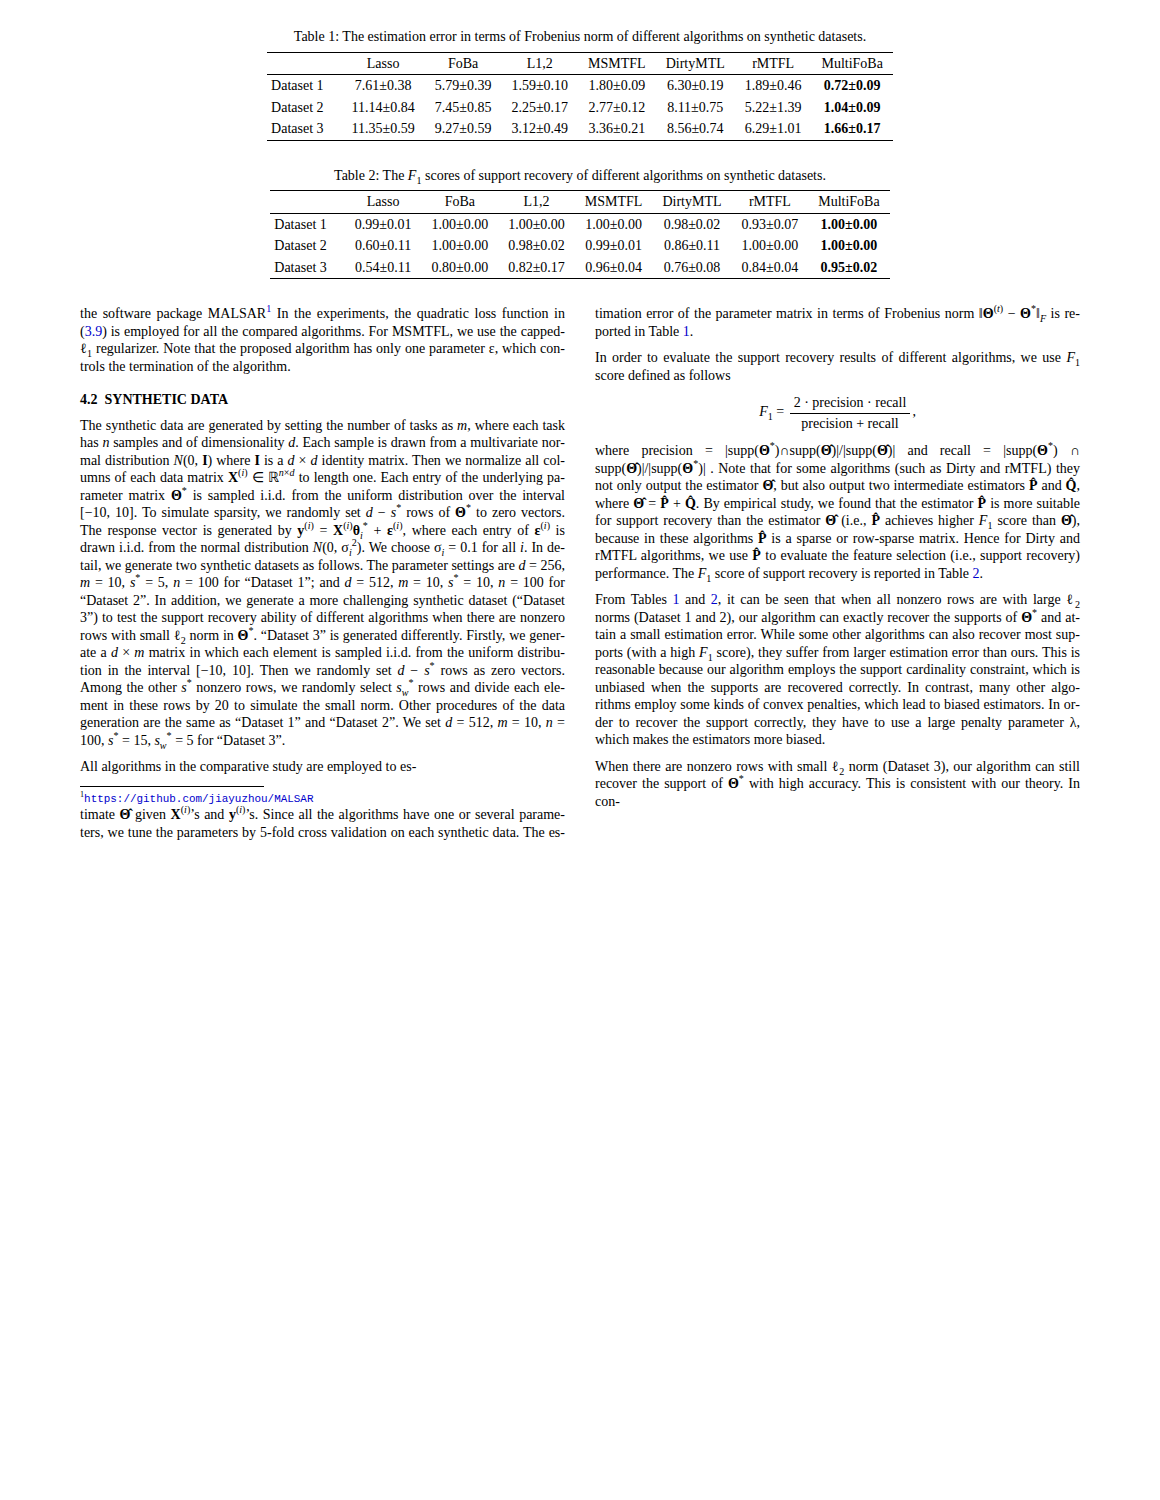Table 1: The estimation error in terms of Frobenius norm of different algorithms on synthetic datasets.
| | Lasso | FoBa | L1,2 | MSMTFL | DirtyMTL | rMTFL | MultiFoBa |
| --- | --- | --- | --- | --- | --- | --- | --- |
| Dataset 1 | 7.61±0.38 | 5.79±0.39 | 1.59±0.10 | 1.80±0.09 | 6.30±0.19 | 1.89±0.46 | 0.72±0.09 |
| Dataset 2 | 11.14±0.84 | 7.45±0.85 | 2.25±0.17 | 2.77±0.12 | 8.11±0.75 | 5.22±1.39 | 1.04±0.09 |
| Dataset 3 | 11.35±0.59 | 9.27±0.59 | 3.12±0.49 | 3.36±0.21 | 8.56±0.74 | 6.29±1.01 | 1.66±0.17 |
Table 2: The F1 scores of support recovery of different algorithms on synthetic datasets.
| | Lasso | FoBa | L1,2 | MSMTFL | DirtyMTL | rMTFL | MultiFoBa |
| --- | --- | --- | --- | --- | --- | --- | --- |
| Dataset 1 | 0.99±0.01 | 1.00±0.00 | 1.00±0.00 | 1.00±0.00 | 0.98±0.02 | 0.93±0.07 | 1.00±0.00 |
| Dataset 2 | 0.60±0.11 | 1.00±0.00 | 0.98±0.02 | 0.99±0.01 | 0.86±0.11 | 1.00±0.00 | 1.00±0.00 |
| Dataset 3 | 0.54±0.11 | 0.80±0.00 | 0.82±0.17 | 0.96±0.04 | 0.76±0.08 | 0.84±0.04 | 0.95±0.02 |
the software package MALSAR1 In the experiments, the quadratic loss function in (3.9) is employed for all the compared algorithms. For MSMTFL, we use the capped-ℓ1 regularizer. Note that the proposed algorithm has only one parameter ε, which controls the termination of the algorithm.
4.2 SYNTHETIC DATA
The synthetic data are generated by setting the number of tasks as m, where each task has n samples and of dimensionality d. Each sample is drawn from a multivariate normal distribution N(0, I) where I is a d × d identity matrix. Then we normalize all columns of each data matrix X(i) ∈ ℝn×d to length one. Each entry of the underlying parameter matrix Θ* is sampled i.i.d. from the uniform distribution over the interval [−10, 10]. To simulate sparsity, we randomly set d − s* rows of Θ* to zero vectors. The response vector is generated by y(i) = X(i)θi* + ε(i), where each entry of ε(i) is drawn i.i.d. from the normal distribution N(0, σi2). We choose σi = 0.1 for all i. In detail, we generate two synthetic datasets as follows. The parameter settings are d = 256, m = 10, s* = 5, n = 100 for “Dataset 1”; and d = 512, m = 10, s* = 10, n = 100 for “Dataset 2”. In addition, we generate a more challenging synthetic dataset (“Dataset 3”) to test the support recovery ability of different algorithms when there are nonzero rows with small ℓ2 norm in Θ*. “Dataset 3” is generated differently. Firstly, we generate a d × m matrix in which each element is sampled i.i.d. from the uniform distribution in the interval [−10, 10]. Then we randomly set d − s* rows as zero vectors. Among the other s* nonzero rows, we randomly select sw* rows and divide each element in these rows by 20 to simulate the small norm. Other procedures of the data generation are the same as “Dataset 1” and “Dataset 2”. We set d = 512, m = 10, n = 100, s* = 15, sw* = 5 for “Dataset 3”.
All algorithms in the comparative study are employed to es-
1https://github.com/jiayuzhou/MALSAR
timate Θ̂ given X(i)’s and y(i)’s. Since all the algorithms have one or several parameters, we tune the parameters by 5-fold cross validation on each synthetic data. The estimation error of the parameter matrix in terms of Frobenius norm ‖Θ(t) − Θ*‖F is reported in Table 1.
In order to evaluate the support recovery results of different algorithms, we use F1 score defined as follows
F1 = 2 · precision · recall precision + recall ,
where precision = |supp(Θ*)∩supp(Θ̂)|/|supp(Θ̂)| and recall = |supp(Θ*) ∩ supp(Θ̂)|/|supp(Θ*)| . Note that for some algorithms (such as Dirty and rMTFL) they not only output the estimator Θ̂, but also output two intermediate estimators P̂ and Q̂, where Θ̂ = P̂ + Q̂. By empirical study, we found that the estimator P̂ is more suitable for support recovery than the estimator Θ̂ (i.e., P̂ achieves higher F1 score than Θ̂), because in these algorithms P̂ is a sparse or row-sparse matrix. Hence for Dirty and rMTFL algorithms, we use P̂ to evaluate the feature selection (i.e., support recovery) performance. The F1 score of support recovery is reported in Table 2.
From Tables 1 and 2, it can be seen that when all nonzero rows are with large ℓ2 norms (Dataset 1 and 2), our algorithm can exactly recover the supports of Θ* and attain a small estimation error. While some other algorithms can also recover most supports (with a high F1 score), they suffer from larger estimation error than ours. This is reasonable because our algorithm employs the support cardinality constraint, which is unbiased when the supports are recovered correctly. In contrast, many other algorithms employ some kinds of convex penalties, which lead to biased estimators. In order to recover the support correctly, they have to use a large penalty parameter λ, which makes the estimators more biased.
When there are nonzero rows with small ℓ2 norm (Dataset 3), our algorithm can still recover the support of Θ* with high accuracy. This is consistent with our theory. In con-